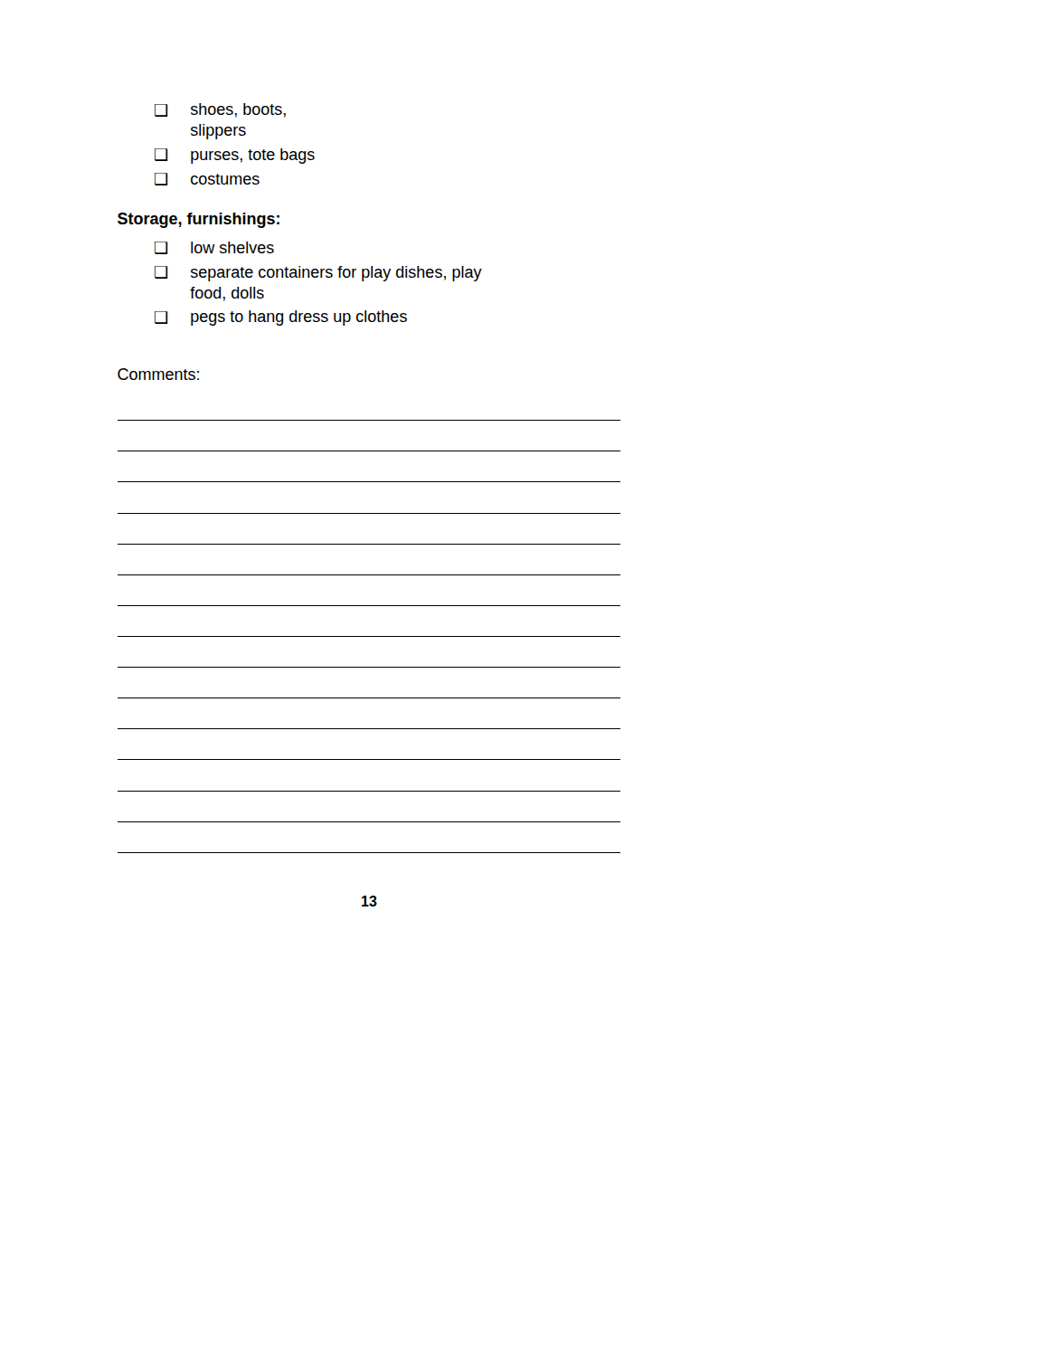shoes, boots,
slippers
purses, tote bags
costumes
Storage, furnishings:
low shelves
separate containers for play dishes, play
food, dolls
pegs to hang dress up clothes
Comments:
13